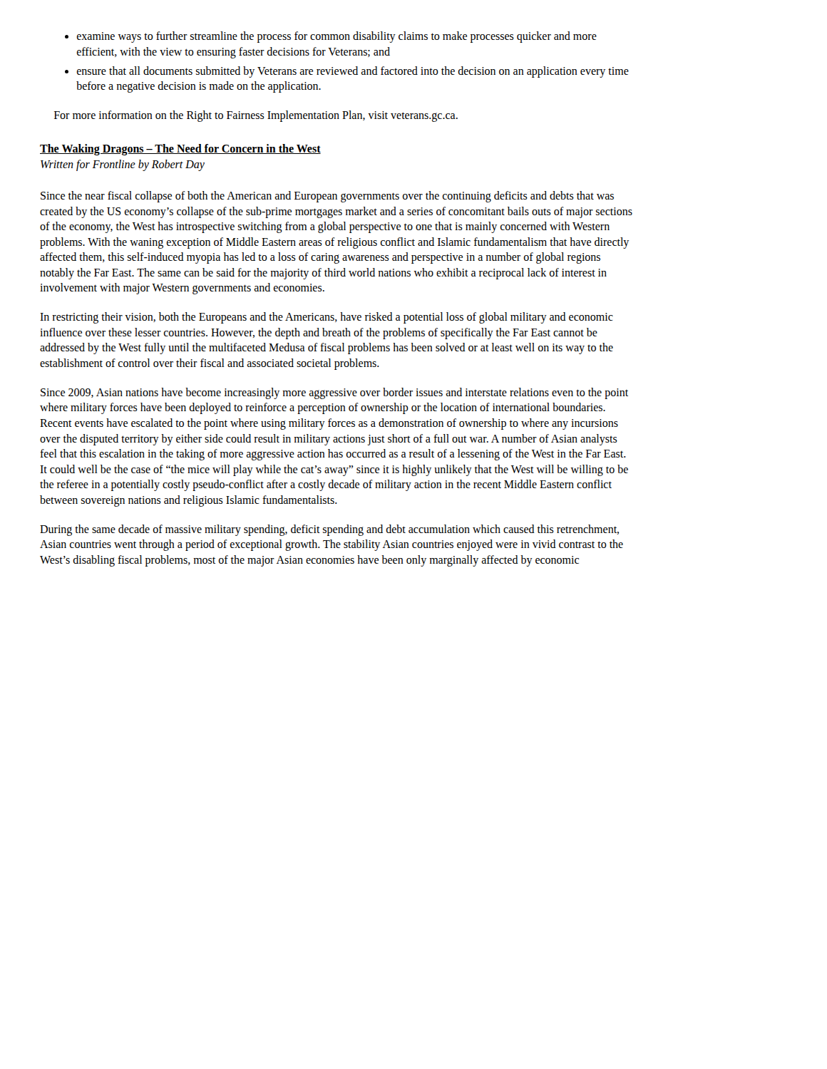examine ways to further streamline the process for common disability claims to make processes quicker and more efficient, with the view to ensuring faster decisions for Veterans; and
ensure that all documents submitted by Veterans are reviewed and factored into the decision on an application every time before a negative decision is made on the application.
For more information on the Right to Fairness Implementation Plan, visit veterans.gc.ca.
The Waking Dragons – The Need for Concern in the West
Written for Frontline by Robert Day
Since the near fiscal collapse of both the American and European governments over the continuing deficits and debts that was created by the US economy’s collapse of the sub-prime mortgages market and a series of concomitant bails outs of major sections of the economy, the West has introspective switching from a global perspective to one that is mainly concerned with Western problems. With the waning exception of Middle Eastern areas of religious conflict and Islamic fundamentalism that have directly affected them, this self-induced myopia has led to a loss of caring awareness and perspective in a number of global regions notably the Far East. The same can be said for the majority of third world nations who exhibit a reciprocal lack of interest in involvement with major Western governments and economies.
In restricting their vision, both the Europeans and the Americans, have risked a potential loss of global military and economic influence over these lesser countries. However, the depth and breath of the problems of specifically the Far East cannot be addressed by the West fully until the multifaceted Medusa of fiscal problems has been solved or at least well on its way to the establishment of control over their fiscal and associated societal problems.
Since 2009, Asian nations have become increasingly more aggressive over border issues and interstate relations even to the point where military forces have been deployed to reinforce a perception of ownership or the location of international boundaries. Recent events have escalated to the point where using military forces as a demonstration of ownership to where any incursions over the disputed territory by either side could result in military actions just short of a full out war. A number of Asian analysts feel that this escalation in the taking of more aggressive action has occurred as a result of a lessening of the West in the Far East. It could well be the case of “the mice will play while the cat’s away” since it is highly unlikely that the West will be willing to be the referee in a potentially costly pseudo-conflict after a costly decade of military action in the recent Middle Eastern conflict between sovereign nations and religious Islamic fundamentalists.
During the same decade of massive military spending, deficit spending and debt accumulation which caused this retrenchment, Asian countries went through a period of exceptional growth. The stability Asian countries enjoyed were in vivid contrast to the West’s disabling fiscal problems, most of the major Asian economies have been only marginally affected by economic